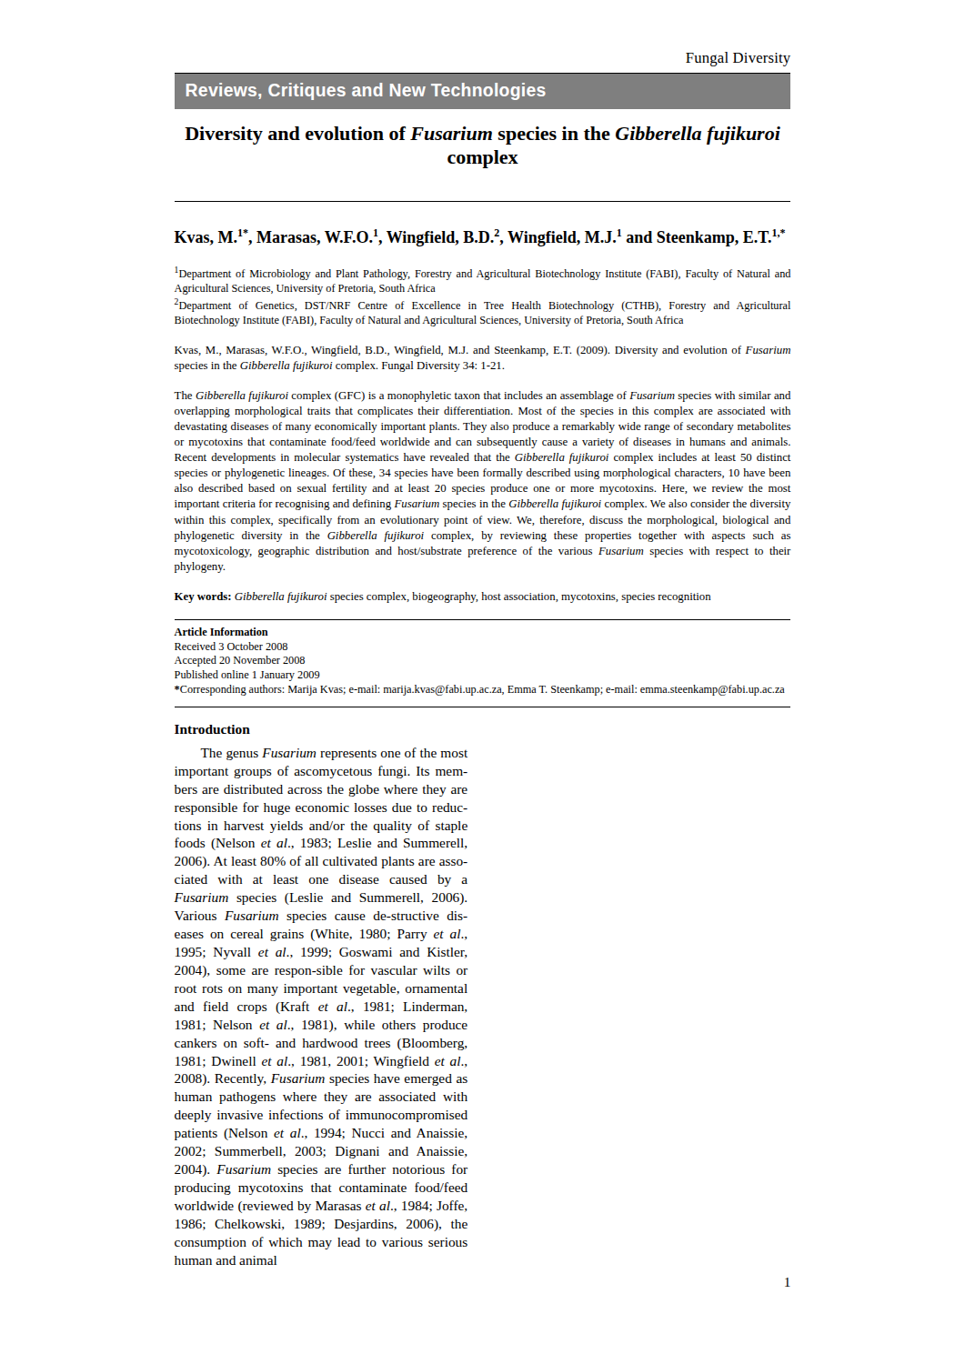Fungal Diversity
Reviews, Critiques and New Technologies
Diversity and evolution of Fusarium species in the Gibberella fujikuroi complex
Kvas, M.1*, Marasas, W.F.O.1, Wingfield, B.D.2, Wingfield, M.J.1 and Steenkamp, E.T.1,*
1Department of Microbiology and Plant Pathology, Forestry and Agricultural Biotechnology Institute (FABI), Faculty of Natural and Agricultural Sciences, University of Pretoria, South Africa
2Department of Genetics, DST/NRF Centre of Excellence in Tree Health Biotechnology (CTHB), Forestry and Agricultural Biotechnology Institute (FABI), Faculty of Natural and Agricultural Sciences, University of Pretoria, South Africa
Kvas, M., Marasas, W.F.O., Wingfield, B.D., Wingfield, M.J. and Steenkamp, E.T. (2009). Diversity and evolution of Fusarium species in the Gibberella fujikuroi complex. Fungal Diversity 34: 1-21.
The Gibberella fujikuroi complex (GFC) is a monophyletic taxon that includes an assemblage of Fusarium species with similar and overlapping morphological traits that complicates their differentiation. Most of the species in this complex are associated with devastating diseases of many economically important plants. They also produce a remarkably wide range of secondary metabolites or mycotoxins that contaminate food/feed worldwide and can subsequently cause a variety of diseases in humans and animals. Recent developments in molecular systematics have revealed that the Gibberella fujikuroi complex includes at least 50 distinct species or phylogenetic lineages. Of these, 34 species have been formally described using morphological characters, 10 have been also described based on sexual fertility and at least 20 species produce one or more mycotoxins. Here, we review the most important criteria for recognising and defining Fusarium species in the Gibberella fujikuroi complex. We also consider the diversity within this complex, specifically from an evolutionary point of view. We, therefore, discuss the morphological, biological and phylogenetic diversity in the Gibberella fujikuroi complex, by reviewing these properties together with aspects such as mycotoxicology, geographic distribution and host/substrate preference of the various Fusarium species with respect to their phylogeny.
Key words: Gibberella fujikuroi species complex, biogeography, host association, mycotoxins, species recognition
Article Information
Received 3 October 2008
Accepted 20 November 2008
Published online 1 January 2009
*Corresponding authors: Marija Kvas; e-mail: marija.kvas@fabi.up.ac.za, Emma T. Steenkamp; e-mail: emma.steenkamp@fabi.up.ac.za
Introduction
The genus Fusarium represents one of the most important groups of ascomycetous fungi. Its members are distributed across the globe where they are responsible for huge economic losses due to reductions in harvest yields and/or the quality of staple foods (Nelson et al., 1983; Leslie and Summerell, 2006). At least 80% of all cultivated plants are associated with at least one disease caused by a Fusarium species (Leslie and Summerell, 2006). Various Fusarium species cause de-structive diseases on cereal grains (White, 1980; Parry et al., 1995; Nyvall et al., 1999; Goswami and Kistler, 2004), some are respon-sible for vascular wilts or root rots on many important vegetable, ornamental and field crops (Kraft et al., 1981; Linderman, 1981; Nelson et al., 1981), while others produce cankers on soft- and hardwood trees (Bloomberg, 1981; Dwinell et al., 1981, 2001; Wingfield et al., 2008). Recently, Fusarium species have emerged as human pathogens where they are associated with deeply invasive infections of immunocompromised patients (Nelson et al., 1994; Nucci and Anaissie, 2002; Summerbell, 2003; Dignani and Anaissie, 2004). Fusarium species are further notorious for producing mycotoxins that contaminate food/feed worldwide (reviewed by Marasas et al., 1984; Joffe, 1986; Chelkowski, 1989; Desjardins, 2006), the consumption of which may lead to various serious human and animal
1